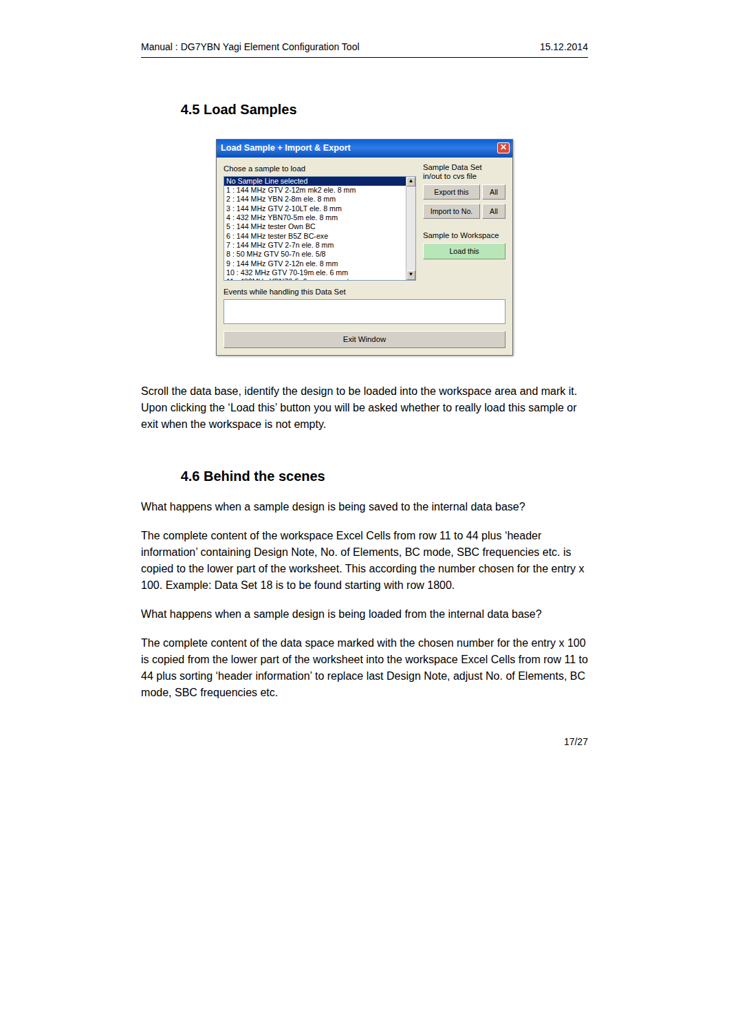Manual : DG7YBN Yagi Element Configuration Tool 15.12.2014
4.5 Load Samples
Load Sample + Import & Export ✕
Chose a sample to load
No Sample Line selected
1 : 144 MHz GTV 2-12m mk2 ele. 8 mm
2 : 144 MHz YBN 2-8m ele. 8 mm
3 : 144 MHz GTV 2-10LT ele. 8 mm
4 : 432 MHz YBN70-5m ele. 8 mm
5 : 144 MHz tester Own BC
6 : 144 MHz tester B5Z BC-exe
7 : 144 MHz GTV 2-7n ele. 8 mm
8 : 50 MHz GTV 50-7n ele. 5/8
9 : 144 MHz GTV 2-12n ele. 8 mm
10 : 432 MHz GTV 70-19m ele. 6 mm
11 : 432MHz YBN70-5, 6mm conv auto seg.
12 : 432 MHz GTV 70-19m Tester BCexe
13 : 144 MHz 23 ele tester B5Z BC-exe
▲
▼
Sample Data Set
in/out to cvs file
Export this All
Import to No. All
Sample to Workspace
Load this
Events while handling this Data Set
Exit Window
Scroll the data base, identify the design to be loaded into the workspace area and mark it. Upon clicking the ‘Load this’ button you will be asked whether to really load this sample or exit when the workspace is not empty.
4.6 Behind the scenes
What happens when a sample design is being saved to the internal data base?
The complete content of the workspace Excel Cells from row 11 to 44 plus ‘header information’ containing Design Note, No. of Elements, BC mode, SBC frequencies etc. is copied to the lower part of the worksheet. This according the number chosen for the entry x 100. Example: Data Set 18 is to be found starting with row 1800.
What happens when a sample design is being loaded from the internal data base?
The complete content of the data space marked with the chosen number for the entry x 100 is copied from the lower part of the worksheet into the workspace Excel Cells from row 11 to 44 plus sorting ‘header information’ to replace last Design Note, adjust No. of Elements, BC mode, SBC frequencies etc.
17/27